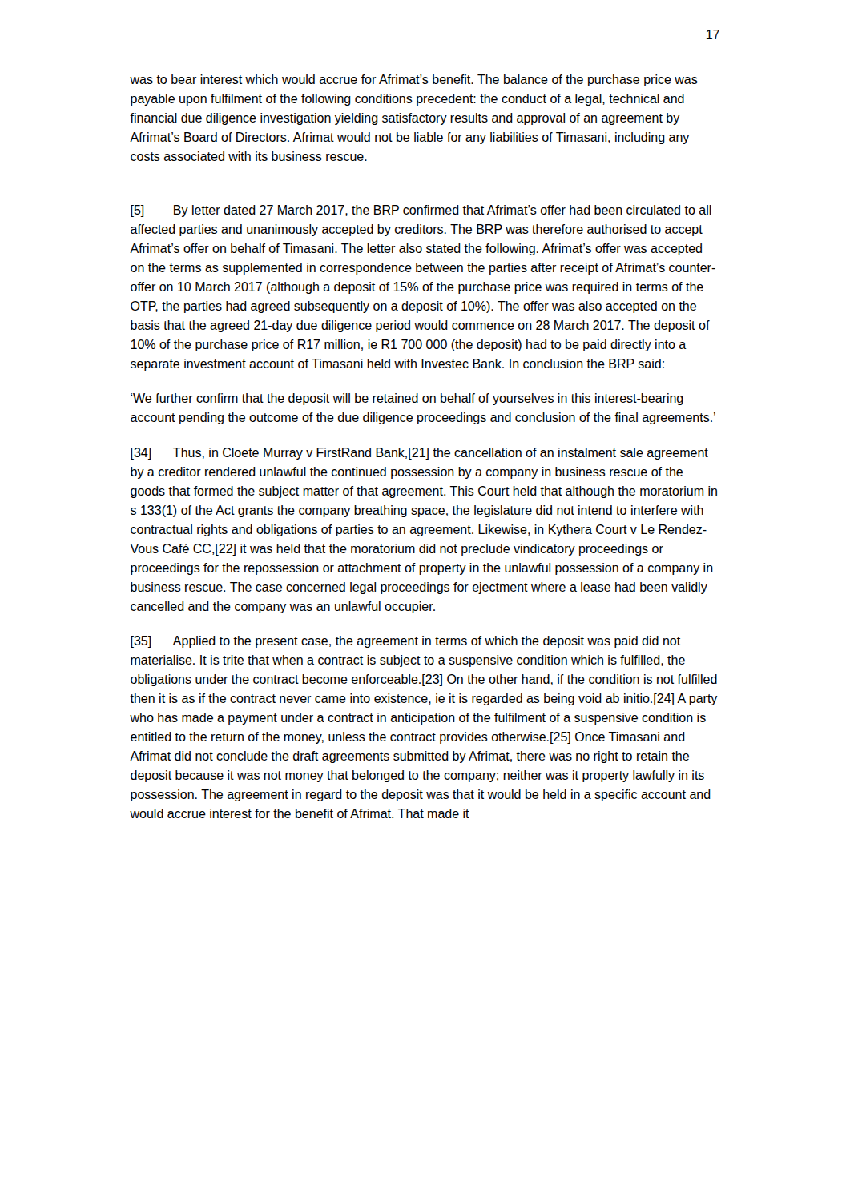17
was to bear interest which would accrue for Afrimat’s benefit. The balance of the purchase price was payable upon fulfilment of the following conditions precedent: the conduct of a legal, technical and financial due diligence investigation yielding satisfactory results and approval of an agreement by Afrimat’s Board of Directors. Afrimat would not be liable for any liabilities of Timasani, including any costs associated with its business rescue.
[5] By letter dated 27 March 2017, the BRP confirmed that Afrimat’s offer had been circulated to all affected parties and unanimously accepted by creditors. The BRP was therefore authorised to accept Afrimat’s offer on behalf of Timasani. The letter also stated the following. Afrimat’s offer was accepted on the terms as supplemented in correspondence between the parties after receipt of Afrimat’s counter-offer on 10 March 2017 (although a deposit of 15% of the purchase price was required in terms of the OTP, the parties had agreed subsequently on a deposit of 10%). The offer was also accepted on the basis that the agreed 21-day due diligence period would commence on 28 March 2017. The deposit of 10% of the purchase price of R17 million, ie R1 700 000 (the deposit) had to be paid directly into a separate investment account of Timasani held with Investec Bank. In conclusion the BRP said:
‘We further confirm that the deposit will be retained on behalf of yourselves in this interest-bearing account pending the outcome of the due diligence proceedings and conclusion of the final agreements.’
[34] Thus, in Cloete Murray v FirstRand Bank,[21] the cancellation of an instalment sale agreement by a creditor rendered unlawful the continued possession by a company in business rescue of the goods that formed the subject matter of that agreement. This Court held that although the moratorium in s 133(1) of the Act grants the company breathing space, the legislature did not intend to interfere with contractual rights and obligations of parties to an agreement. Likewise, in Kythera Court v Le Rendez-Vous Café CC,[22] it was held that the moratorium did not preclude vindicatory proceedings or proceedings for the repossession or attachment of property in the unlawful possession of a company in business rescue. The case concerned legal proceedings for ejectment where a lease had been validly cancelled and the company was an unlawful occupier.
[35] Applied to the present case, the agreement in terms of which the deposit was paid did not materialise. It is trite that when a contract is subject to a suspensive condition which is fulfilled, the obligations under the contract become enforceable.[23] On the other hand, if the condition is not fulfilled then it is as if the contract never came into existence, ie it is regarded as being void ab initio.[24] A party who has made a payment under a contract in anticipation of the fulfilment of a suspensive condition is entitled to the return of the money, unless the contract provides otherwise.[25] Once Timasani and Afrimat did not conclude the draft agreements submitted by Afrimat, there was no right to retain the deposit because it was not money that belonged to the company; neither was it property lawfully in its possession. The agreement in regard to the deposit was that it would be held in a specific account and would accrue interest for the benefit of Afrimat. That made it